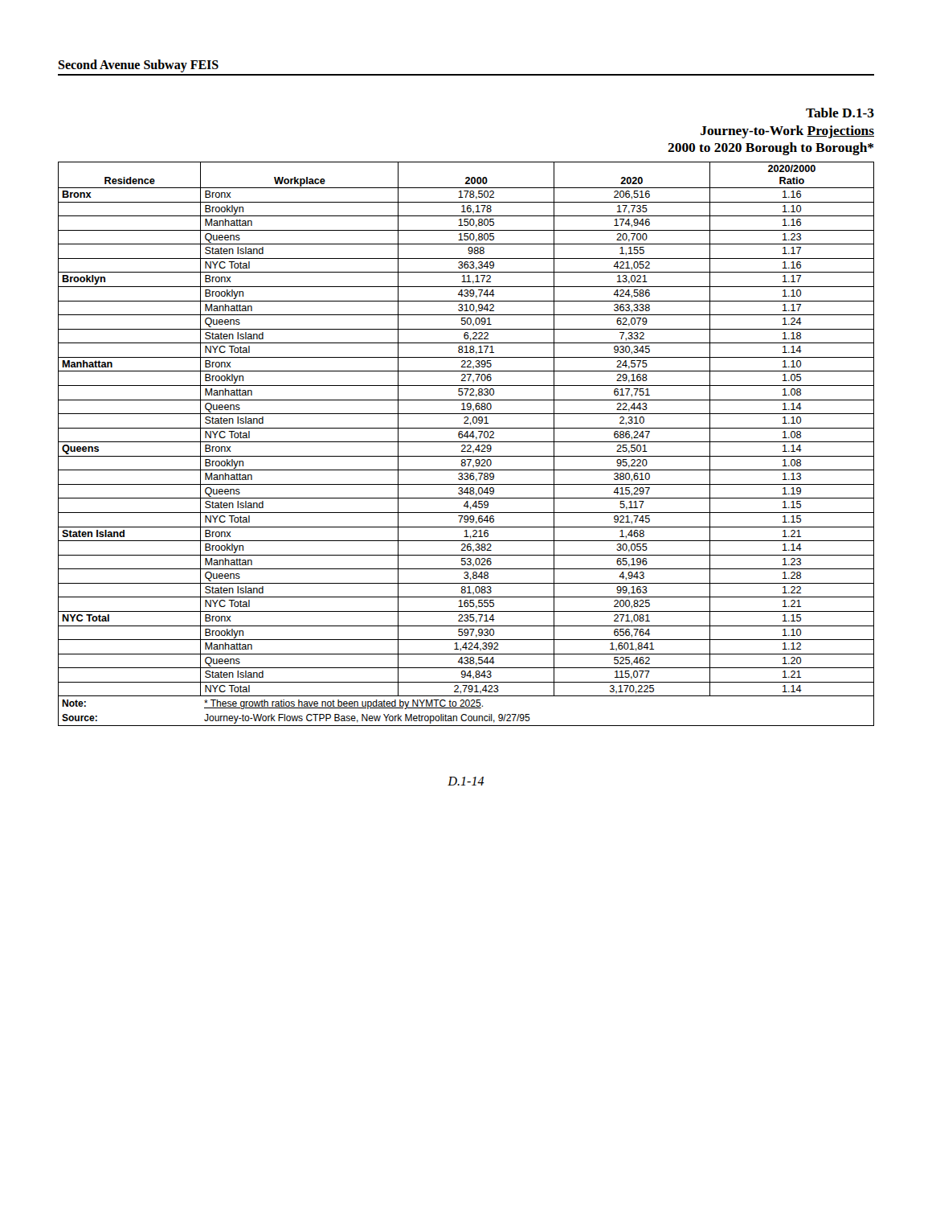Second Avenue Subway FEIS
Table D.1-3
Journey-to-Work Projections
2000 to 2020 Borough to Borough*
| Residence | Workplace | 2000 | 2020 | 2020/2000 Ratio |
| --- | --- | --- | --- | --- |
| Bronx | Bronx | 178,502 | 206,516 | 1.16 |
| | Brooklyn | 16,178 | 17,735 | 1.10 |
| | Manhattan | 150,805 | 174,946 | 1.16 |
| | Queens | 150,805 | 20,700 | 1.23 |
| | Staten Island | 988 | 1,155 | 1.17 |
| | NYC Total | 363,349 | 421,052 | 1.16 |
| Brooklyn | Bronx | 11,172 | 13,021 | 1.17 |
| | Brooklyn | 439,744 | 424,586 | 1.10 |
| | Manhattan | 310,942 | 363,338 | 1.17 |
| | Queens | 50,091 | 62,079 | 1.24 |
| | Staten Island | 6,222 | 7,332 | 1.18 |
| | NYC Total | 818,171 | 930,345 | 1.14 |
| Manhattan | Bronx | 22,395 | 24,575 | 1.10 |
| | Brooklyn | 27,706 | 29,168 | 1.05 |
| | Manhattan | 572,830 | 617,751 | 1.08 |
| | Queens | 19,680 | 22,443 | 1.14 |
| | Staten Island | 2,091 | 2,310 | 1.10 |
| | NYC Total | 644,702 | 686,247 | 1.08 |
| Queens | Bronx | 22,429 | 25,501 | 1.14 |
| | Brooklyn | 87,920 | 95,220 | 1.08 |
| | Manhattan | 336,789 | 380,610 | 1.13 |
| | Queens | 348,049 | 415,297 | 1.19 |
| | Staten Island | 4,459 | 5,117 | 1.15 |
| | NYC Total | 799,646 | 921,745 | 1.15 |
| Staten Island | Bronx | 1,216 | 1,468 | 1.21 |
| | Brooklyn | 26,382 | 30,055 | 1.14 |
| | Manhattan | 53,026 | 65,196 | 1.23 |
| | Queens | 3,848 | 4,943 | 1.28 |
| | Staten Island | 81,083 | 99,163 | 1.22 |
| | NYC Total | 165,555 | 200,825 | 1.21 |
| NYC Total | Bronx | 235,714 | 271,081 | 1.15 |
| | Brooklyn | 597,930 | 656,764 | 1.10 |
| | Manhattan | 1,424,392 | 1,601,841 | 1.12 |
| | Queens | 438,544 | 525,462 | 1.20 |
| | Staten Island | 94,843 | 115,077 | 1.21 |
| | NYC Total | 2,791,423 | 3,170,225 | 1.14 |
| Note: | * These growth ratios have not been updated by NYMTC to 2025 . |
| Source: | Journey-to-Work Flows CTPP Base, New York Metropolitan Council, 9/27/95 |
D.1-14